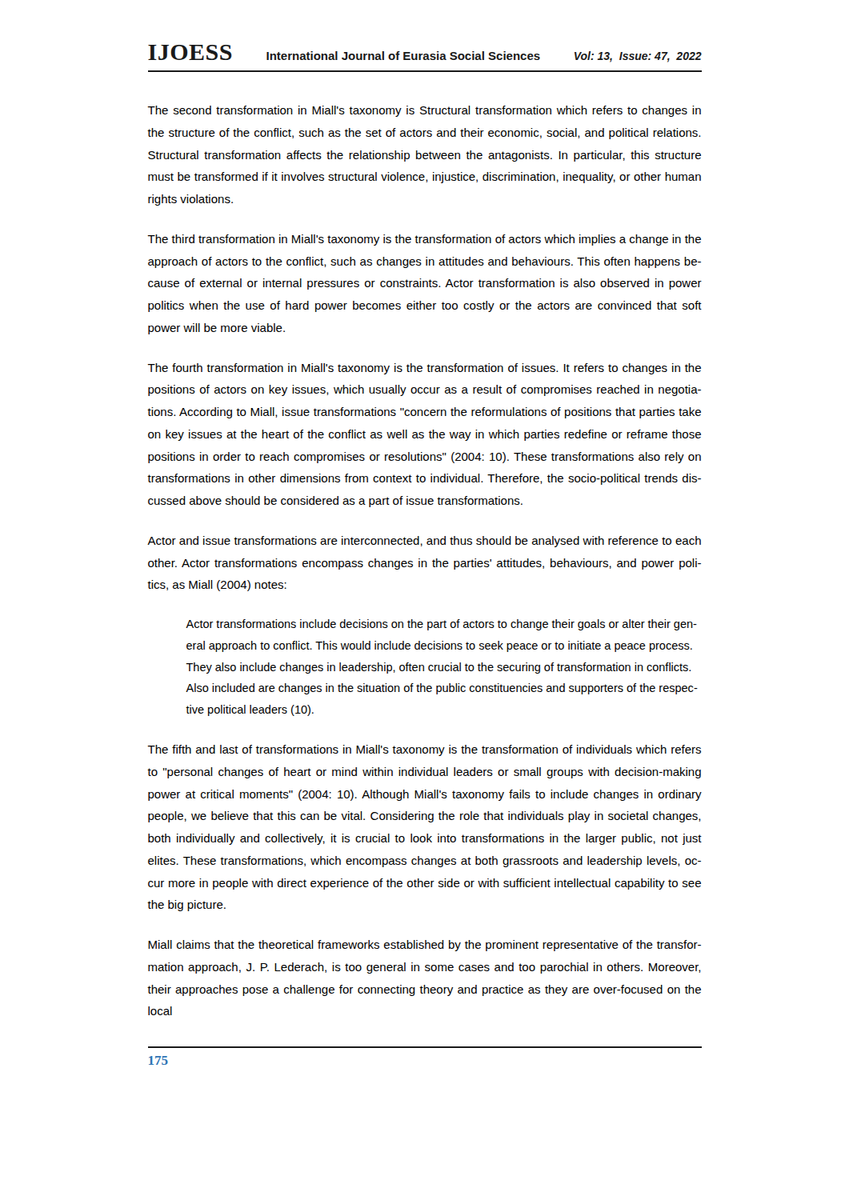IJOESS
International Journal of Eurasia Social Sciences
Vol: 13, Issue: 47, 2022
The second transformation in Miall's taxonomy is Structural transformation which refers to changes in the structure of the conflict, such as the set of actors and their economic, social, and political relations. Structural transformation affects the relationship between the antagonists. In particular, this structure must be transformed if it involves structural violence, injustice, discrimination, inequality, or other human rights violations.
The third transformation in Miall's taxonomy is the transformation of actors which implies a change in the approach of actors to the conflict, such as changes in attitudes and behaviours. This often happens because of external or internal pressures or constraints. Actor transformation is also observed in power politics when the use of hard power becomes either too costly or the actors are convinced that soft power will be more viable.
The fourth transformation in Miall's taxonomy is the transformation of issues. It refers to changes in the positions of actors on key issues, which usually occur as a result of compromises reached in negotiations. According to Miall, issue transformations "concern the reformulations of positions that parties take on key issues at the heart of the conflict as well as the way in which parties redefine or reframe those positions in order to reach compromises or resolutions" (2004: 10). These transformations also rely on transformations in other dimensions from context to individual. Therefore, the socio-political trends discussed above should be considered as a part of issue transformations.
Actor and issue transformations are interconnected, and thus should be analysed with reference to each other. Actor transformations encompass changes in the parties' attitudes, behaviours, and power politics, as Miall (2004) notes:
Actor transformations include decisions on the part of actors to change their goals or alter their general approach to conflict. This would include decisions to seek peace or to initiate a peace process. They also include changes in leadership, often crucial to the securing of transformation in conflicts. Also included are changes in the situation of the public constituencies and supporters of the respective political leaders (10).
The fifth and last of transformations in Miall's taxonomy is the transformation of individuals which refers to "personal changes of heart or mind within individual leaders or small groups with decision-making power at critical moments" (2004: 10). Although Miall's taxonomy fails to include changes in ordinary people, we believe that this can be vital. Considering the role that individuals play in societal changes, both individually and collectively, it is crucial to look into transformations in the larger public, not just elites. These transformations, which encompass changes at both grassroots and leadership levels, occur more in people with direct experience of the other side or with sufficient intellectual capability to see the big picture.
Miall claims that the theoretical frameworks established by the prominent representative of the transformation approach, J. P. Lederach, is too general in some cases and too parochial in others. Moreover, their approaches pose a challenge for connecting theory and practice as they are over-focused on the local
175